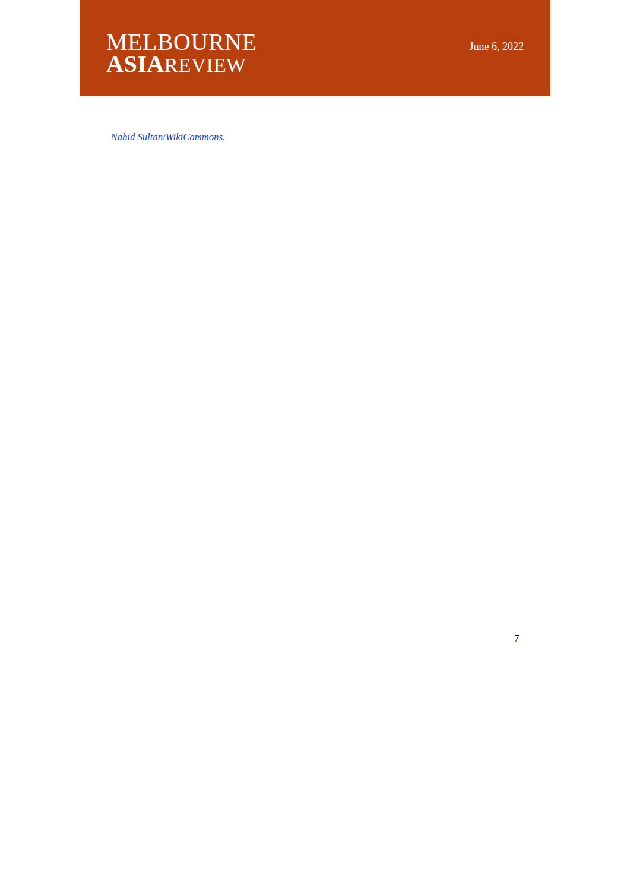Melbourne Asia Review
June 6, 2022
Nahid Sultan/WikiCommons.
7